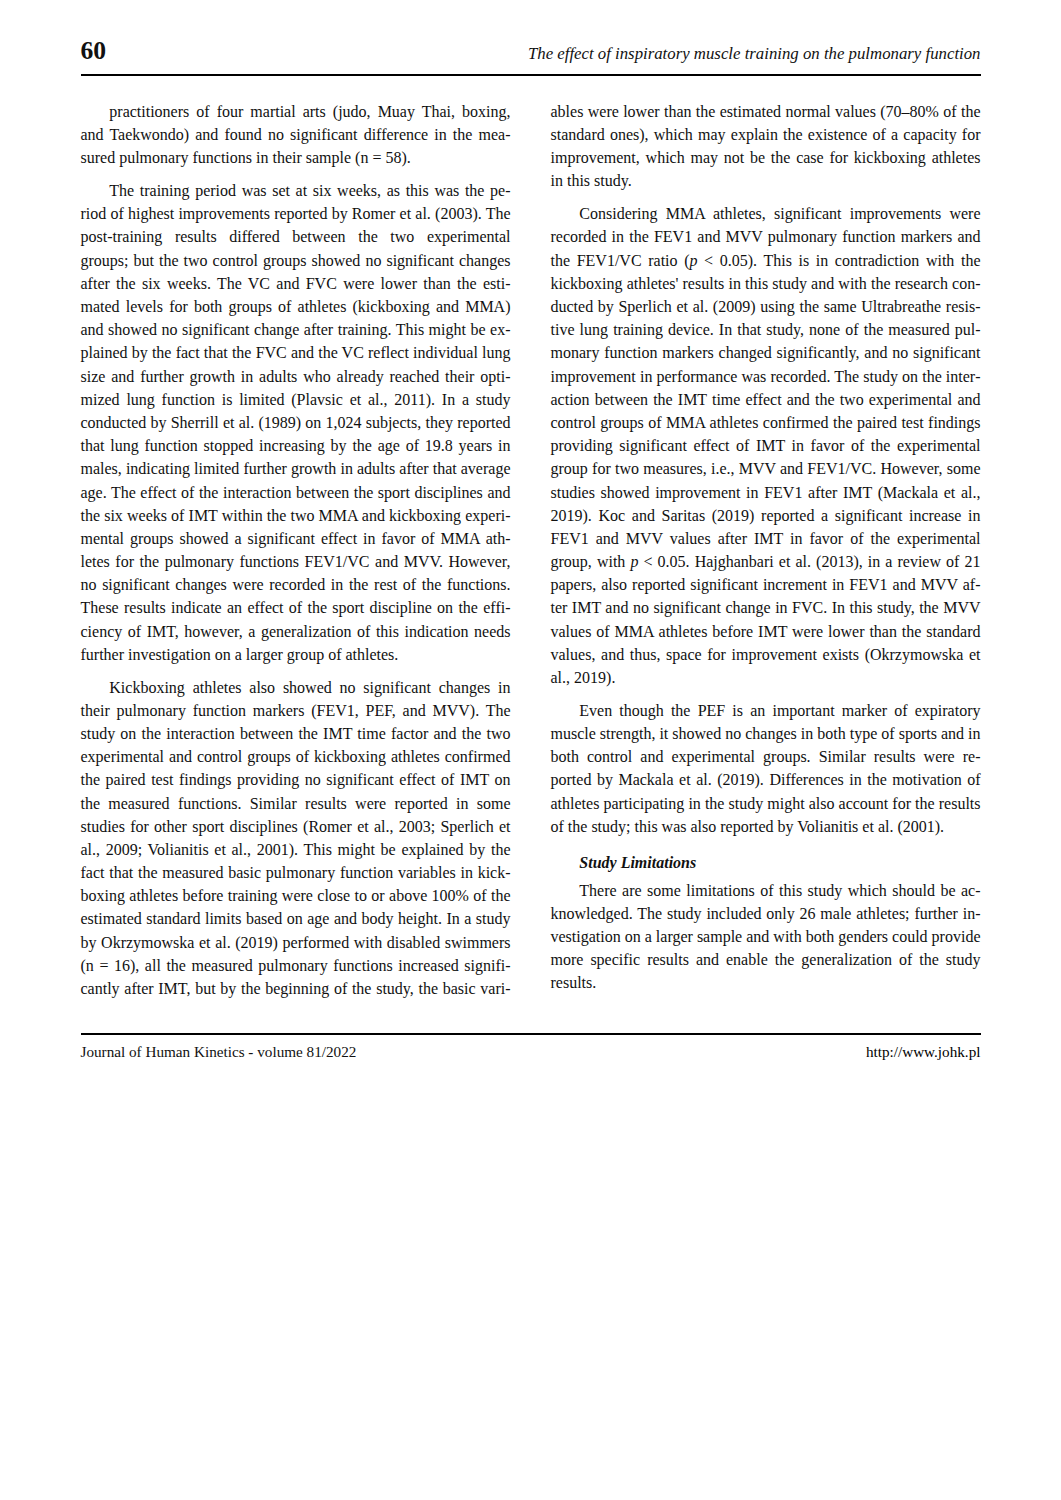60 The effect of inspiratory muscle training on the pulmonary function
practitioners of four martial arts (judo, Muay Thai, boxing, and Taekwondo) and found no significant difference in the measured pulmonary functions in their sample (n = 58).
The training period was set at six weeks, as this was the period of highest improvements reported by Romer et al. (2003). The post-training results differed between the two experimental groups; but the two control groups showed no significant changes after the six weeks. The VC and FVC were lower than the estimated levels for both groups of athletes (kickboxing and MMA) and showed no significant change after training. This might be explained by the fact that the FVC and the VC reflect individual lung size and further growth in adults who already reached their optimized lung function is limited (Plavsic et al., 2011). In a study conducted by Sherrill et al. (1989) on 1,024 subjects, they reported that lung function stopped increasing by the age of 19.8 years in males, indicating limited further growth in adults after that average age. The effect of the interaction between the sport disciplines and the six weeks of IMT within the two MMA and kickboxing experimental groups showed a significant effect in favor of MMA athletes for the pulmonary functions FEV1/VC and MVV. However, no significant changes were recorded in the rest of the functions. These results indicate an effect of the sport discipline on the efficiency of IMT, however, a generalization of this indication needs further investigation on a larger group of athletes.
Kickboxing athletes also showed no significant changes in their pulmonary function markers (FEV1, PEF, and MVV). The study on the interaction between the IMT time factor and the two experimental and control groups of kickboxing athletes confirmed the paired test findings providing no significant effect of IMT on the measured functions. Similar results were reported in some studies for other sport disciplines (Romer et al., 2003; Sperlich et al., 2009; Volianitis et al., 2001). This might be explained by the fact that the measured basic pulmonary function variables in kickboxing athletes before training were close to or above 100% of the estimated standard limits based on age and body height. In a study by Okrzymowska et al. (2019) performed with disabled swimmers (n = 16), all the measured pulmonary functions increased significantly after IMT, but by the beginning of the study, the basic variables were lower than the estimated normal values (70–80% of the standard ones), which may explain the existence of a capacity for improvement, which may not be the case for kickboxing athletes in this study.
Considering MMA athletes, significant improvements were recorded in the FEV1 and MVV pulmonary function markers and the FEV1/VC ratio (p < 0.05). This is in contradiction with the kickboxing athletes' results in this study and with the research conducted by Sperlich et al. (2009) using the same Ultrabreathe resistive lung training device. In that study, none of the measured pulmonary function markers changed significantly, and no significant improvement in performance was recorded. The study on the interaction between the IMT time effect and the two experimental and control groups of MMA athletes confirmed the paired test findings providing significant effect of IMT in favor of the experimental group for two measures, i.e., MVV and FEV1/VC. However, some studies showed improvement in FEV1 after IMT (Mackala et al., 2019). Koc and Saritas (2019) reported a significant increase in FEV1 and MVV values after IMT in favor of the experimental group, with p < 0.05. Hajghanbari et al. (2013), in a review of 21 papers, also reported significant increment in FEV1 and MVV after IMT and no significant change in FVC. In this study, the MVV values of MMA athletes before IMT were lower than the standard values, and thus, space for improvement exists (Okrzymowska et al., 2019).
Even though the PEF is an important marker of expiratory muscle strength, it showed no changes in both type of sports and in both control and experimental groups. Similar results were reported by Mackala et al. (2019). Differences in the motivation of athletes participating in the study might also account for the results of the study; this was also reported by Volianitis et al. (2001).
Study Limitations
There are some limitations of this study which should be acknowledged. The study included only 26 male athletes; further investigation on a larger sample and with both genders could provide more specific results and enable the generalization of the study results.
Journal of Human Kinetics - volume 81/2022 http://www.johk.pl